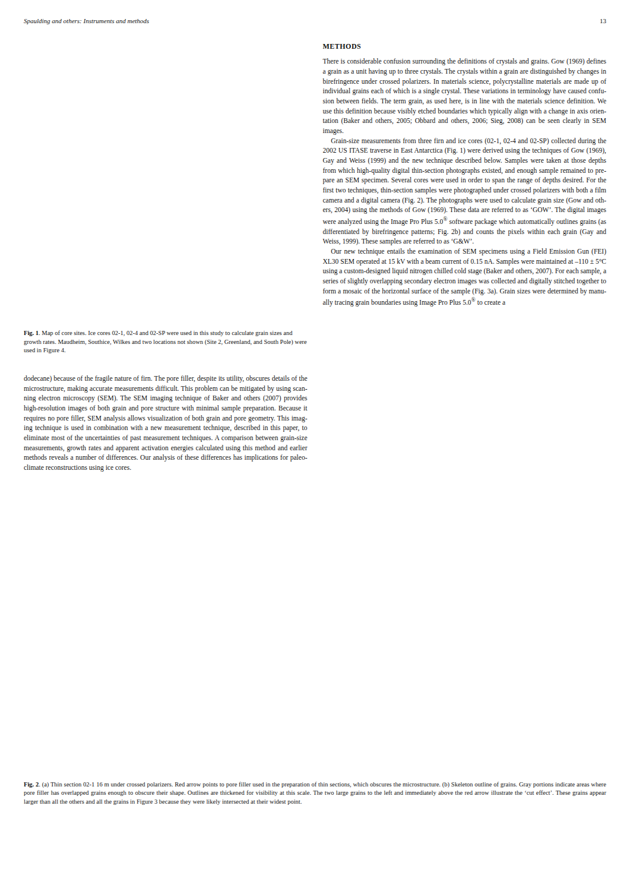Spaulding and others: Instruments and methods 13
Fig. 1. Map of core sites. Ice cores 02-1, 02-4 and 02-SP were used in this study to calculate grain sizes and growth rates. Maudheim, Southice, Wilkes and two locations not shown (Site 2, Greenland, and South Pole) were used in Figure 4.
dodecane) because of the fragile nature of firn. The pore filler, despite its utility, obscures details of the microstructure, making accurate measurements difficult. This problem can be mitigated by using scanning electron microscopy (SEM). The SEM imaging technique of Baker and others (2007) provides high-resolution images of both grain and pore structure with minimal sample preparation. Because it requires no pore filler, SEM analysis allows visualization of both grain and pore geometry. This imaging technique is used in combination with a new measurement technique, described in this paper, to eliminate most of the uncertainties of past measurement techniques. A comparison between grain-size measurements, growth rates and apparent activation energies calculated using this method and earlier methods reveals a number of differences. Our analysis of these differences has implications for paleoclimate reconstructions using ice cores.
Methods
There is considerable confusion surrounding the definitions of crystals and grains. Gow (1969) defines a grain as a unit having up to three crystals. The crystals within a grain are distinguished by changes in birefringence under crossed polarizers. In materials science, polycrystalline materials are made up of individual grains each of which is a single crystal. These variations in terminology have caused confusion between fields. The term grain, as used here, is in line with the materials science definition. We use this definition because visibly etched boundaries which typically align with a change in axis orientation (Baker and others, 2005; Obbard and others, 2006; Sieg, 2008) can be seen clearly in SEM images.
Grain-size measurements from three firn and ice cores (02-1, 02-4 and 02-SP) collected during the 2002 US ITASE traverse in East Antarctica (Fig. 1) were derived using the techniques of Gow (1969), Gay and Weiss (1999) and the new technique described below. Samples were taken at those depths from which high-quality digital thin-section photographs existed, and enough sample remained to prepare an SEM specimen. Several cores were used in order to span the range of depths desired. For the first two techniques, thin-section samples were photographed under crossed polarizers with both a film camera and a digital camera (Fig. 2). The photographs were used to calculate grain size (Gow and others, 2004) using the methods of Gow (1969). These data are referred to as ‘GOW’. The digital images were analyzed using the Image Pro Plus 5.0® software package which automatically outlines grains (as differentiated by birefringence patterns; Fig. 2b) and counts the pixels within each grain (Gay and Weiss, 1999). These samples are referred to as ‘G&W’.
Our new technique entails the examination of SEM specimens using a Field Emission Gun (FEI) XL30 SEM operated at 15 kV with a beam current of 0.15 nA. Samples were maintained at –110 ± 5°C using a custom-designed liquid nitrogen chilled cold stage (Baker and others, 2007). For each sample, a series of slightly overlapping secondary electron images was collected and digitally stitched together to form a mosaic of the horizontal surface of the sample (Fig. 3a). Grain sizes were determined by manually tracing grain boundaries using Image Pro Plus 5.0® to create a
Fig. 2. (a) Thin section 02-1 16 m under crossed polarizers. Red arrow points to pore filler used in the preparation of thin sections, which obscures the microstructure. (b) Skeleton outline of grains. Gray portions indicate areas where pore filler has overlapped grains enough to obscure their shape. Outlines are thickened for visibility at this scale. The two large grains to the left and immediately above the red arrow illustrate the ‘cut effect’. These grains appear larger than all the others and all the grains in Figure 3 because they were likely intersected at their widest point.